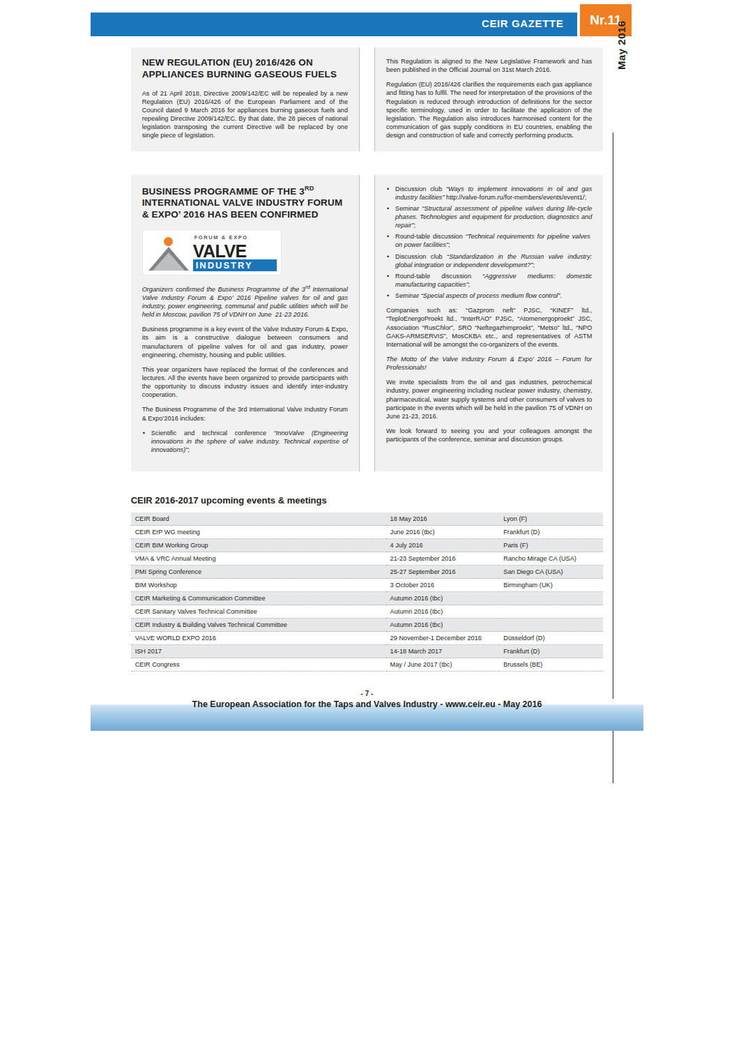CEIR GAZETTE
Nr.11
May 2016
NEW REGULATION (EU) 2016/426 ON APPLIANCES BURNING GASEOUS FUELS
As of 21 April 2018, Directive 2009/142/EC will be repealed by a new Regulation (EU) 2016/426 of the European Parliament and of the Council dated 9 March 2016 for appliances burning gaseous fuels and repealing Directive 2009/142/EC. By that date, the 28 pieces of national legislation transposing the current Directive will be replaced by one single piece of legislation.
This Regulation is aligned to the New Legislative Framework and has been published in the Official Journal on 31st March 2016.
Regulation (EU) 2016/426 clarifies the requirements each gas appliance and fitting has to fulfil. The need for interpretation of the provisions of the Regulation is reduced through introduction of definitions for the sector specific terminology, used in order to facilitate the application of the legislation. The Regulation also introduces harmonised content for the communication of gas supply conditions in EU countries, enabling the design and construction of safe and correctly performing products.
BUSINESS PROGRAMME OF THE 3RD INTERNATIONAL VALVE INDUSTRY FORUM & EXPO’ 2016 HAS BEEN CONFIRMED
FORUM & EXPO
VALVE
INDUSTRY
Organizers confirmed the Business Programme of the 3rd International Valve Industry Forum & Expo’ 2016 Pipeline valves for oil and gas industry, power engineering, communal and public utilities which will be held in Moscow, pavilion 75 of VDNH on June 21-23 2016.
Business programme is a key event of the Valve Industry Forum & Expo, its aim is a constructive dialogue between consumers and manufacturers of pipeline valves for oil and gas industry, power engineering, chemistry, housing and public utilities.
This year organizers have replaced the format of the conferences and lectures. All the events have been organized to provide participants with the opportunity to discuss industry issues and identify inter-industry cooperation.
The Business Programme of the 3rd International Valve Industry Forum & Expo’2016 includes:
Scientific and technical conference “InnoValve (Engineering innovations in the sphere of valve industry. Technical expertise of innovations)”;
Discussion club “Ways to implement innovations in oil and gas industry facilities” http://valve-forum.ru/for-members/events/event1/;
Seminar “Structural assessment of pipeline valves during life-cycle phases. Technologies and equipment for production, diagnostics and repair”;
Round-table discussion “Technical requirements for pipeline valves on power facilities”;
Discussion club “Standardization in the Russian valve industry: global integration or independent development?”;
Round-table discussion “Aggressive mediums: domestic manufacturing capacities”;
Seminar “Special aspects of process medium flow control”.
Companies such as: “Gazprom neft” PJSC, “KINEF” ltd., “TeploEnergoProekt ltd., “InterRAO” PJSC, “Atomenergoproekt” JSC, Association “RusChlor”, SRO “Neftegazhimproekt”, “Metso” ltd., “NPO GAKS-ARMSERVIS”, MosCKBA etc., and representatives of ASTM International will be amongst the co-organizers of the events.
The Motto of the Valve Industry Forum & Expo’ 2016 – Forum for Professionals!
We invite specialists from the oil and gas industries, petrochemical industry, power engineering including nuclear power industry, chemistry, pharmaceutical, water supply systems and other consumers of valves to participate in the events which will be held in the pavilion 75 of VDNH on June 21-23, 2016.
We look forward to seeing you and your colleagues amongst the participants of the conference, seminar and discussion groups.
CEIR 2016-2017 upcoming events & meetings
| CEIR Board | 18 May 2016 | Lyon (F) |
| CEIR ErP WG meeting | June 2016 (tbc) | Frankfurt (D) |
| CEIR BIM Working Group | 4 July 2016 | Paris (F) |
| VMA & VRC Annual Meeting | 21-23 September 2016 | Rancho Mirage CA (USA) |
| PMI Spring Conference | 25-27 September 2016 | San Diego CA (USA) |
| BIM Workshop | 3 October 2016 | Birmingham (UK) |
| CEIR Marketing & Communication Committee | Autumn 2016 (tbc) | |
| CEIR Sanitary Valves Technical Committee | Autumn 2016 (tbc) | |
| CEIR Industry & Building Valves Technical Committee | Autumn 2016 (tbc) | |
| VALVE WORLD EXPO 2016 | 29 November-1 December 2016 | Düsseldorf (D) |
| ISH 2017 | 14-18 March 2017 | Frankfurt (D) |
| CEIR Congress | May / June 2017 (tbc) | Brussels (BE) |
- 7 -
The European Association for the Taps and Valves Industry - www.ceir.eu - May 2016